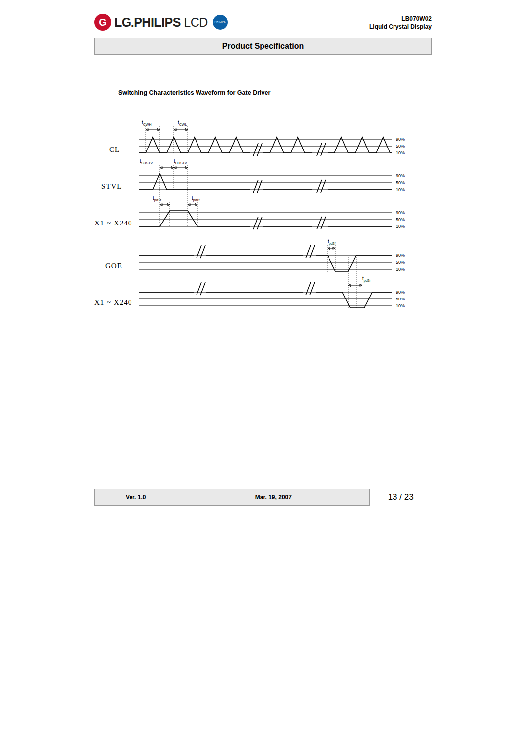G
LG.PHILIPS LCD
PHILIPS
LB070W02
Liquid Crystal Display
Product Specification
Switching Characteristics Waveform for Gate Driver
CL 90% 50% 10% tCWH tCWL STVL 90% 50% 10% tSUSTV tHDSTV X1 ~ X240 90% 50% 10% tpd1r tpd1f GOE 90% 50% 10% tpd2f X1 ~ X240 90% 50% 10% tpd2r
| Ver. 1.0 | Mar. 19, 2007 | 13 / 23 |